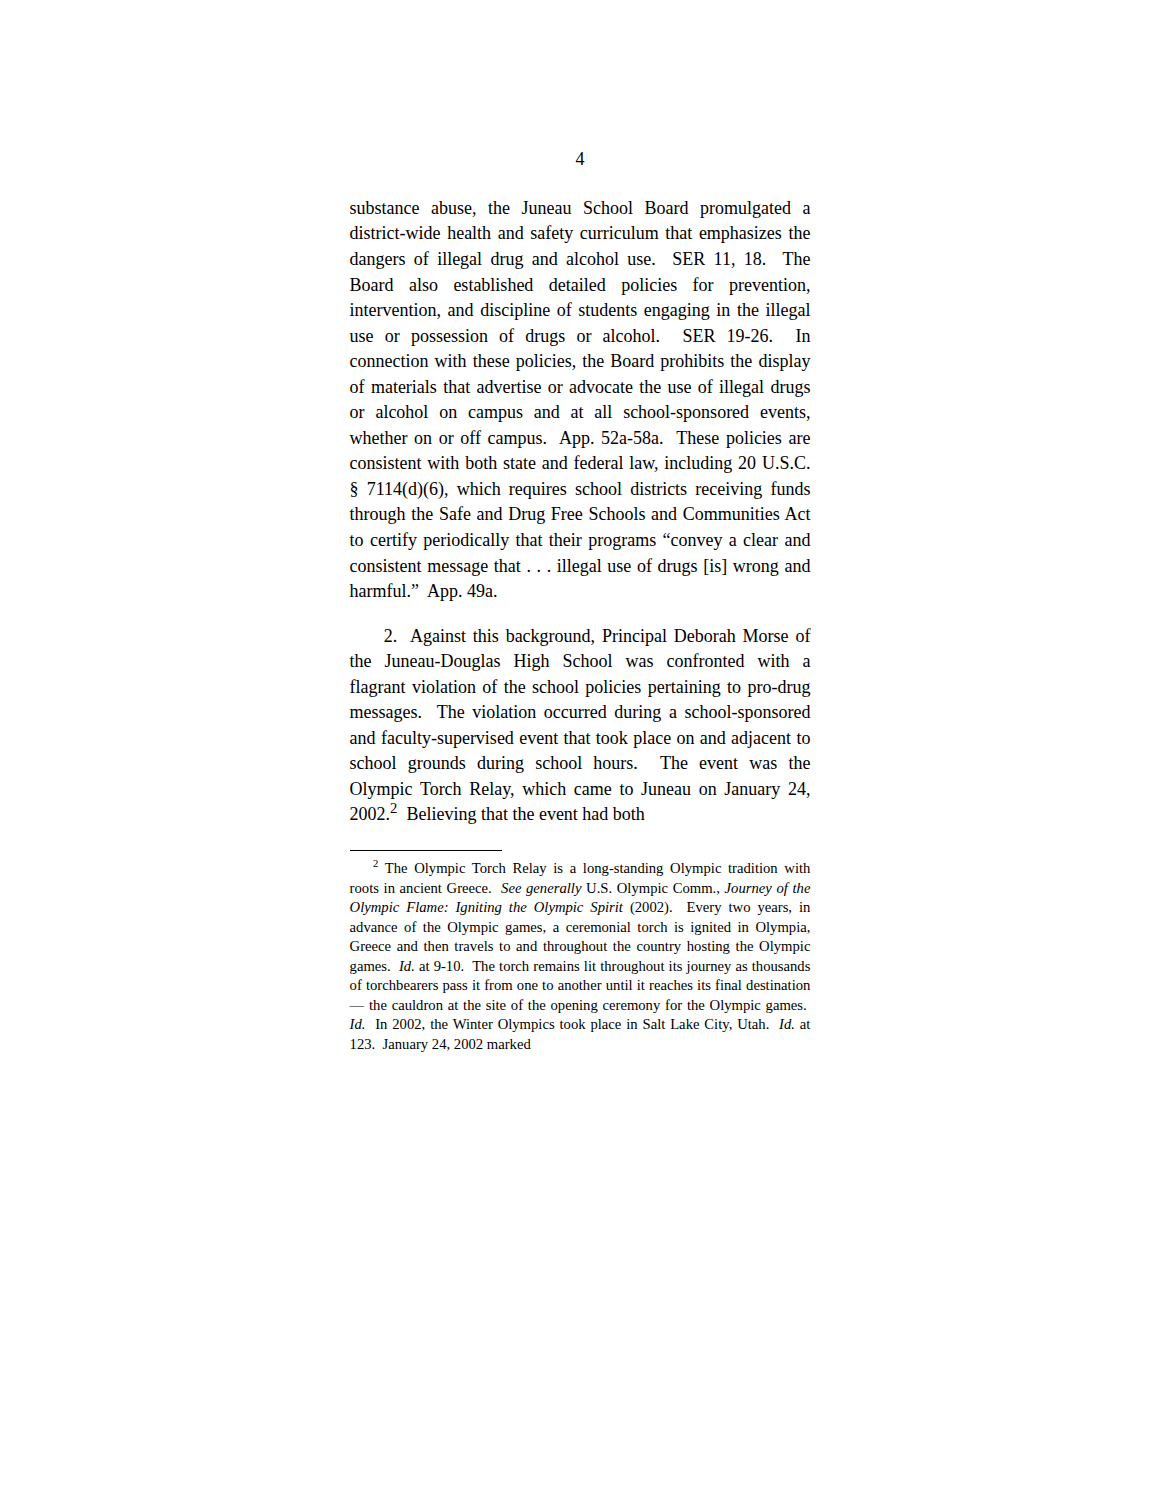4
substance abuse, the Juneau School Board promulgated a district-wide health and safety curriculum that emphasizes the dangers of illegal drug and alcohol use. SER 11, 18. The Board also established detailed policies for prevention, intervention, and discipline of students engaging in the illegal use or possession of drugs or alcohol. SER 19-26. In connection with these policies, the Board prohibits the display of materials that advertise or advocate the use of illegal drugs or alcohol on campus and at all school-sponsored events, whether on or off campus. App. 52a-58a. These policies are consistent with both state and federal law, including 20 U.S.C. § 7114(d)(6), which requires school districts receiving funds through the Safe and Drug Free Schools and Communities Act to certify periodically that their programs “convey a clear and consistent message that . . . illegal use of drugs [is] wrong and harmful.” App. 49a.
2. Against this background, Principal Deborah Morse of the Juneau-Douglas High School was confronted with a flagrant violation of the school policies pertaining to pro-drug messages. The violation occurred during a school-sponsored and faculty-supervised event that took place on and adjacent to school grounds during school hours. The event was the Olympic Torch Relay, which came to Juneau on January 24, 2002.2 Believing that the event had both
2 The Olympic Torch Relay is a long-standing Olympic tradition with roots in ancient Greece. See generally U.S. Olympic Comm., Journey of the Olympic Flame: Igniting the Olympic Spirit (2002). Every two years, in advance of the Olympic games, a ceremonial torch is ignited in Olympia, Greece and then travels to and throughout the country hosting the Olympic games. Id. at 9-10. The torch remains lit throughout its journey as thousands of torchbearers pass it from one to another until it reaches its final destination — the cauldron at the site of the opening ceremony for the Olympic games. Id. In 2002, the Winter Olympics took place in Salt Lake City, Utah. Id. at 123. January 24, 2002 marked